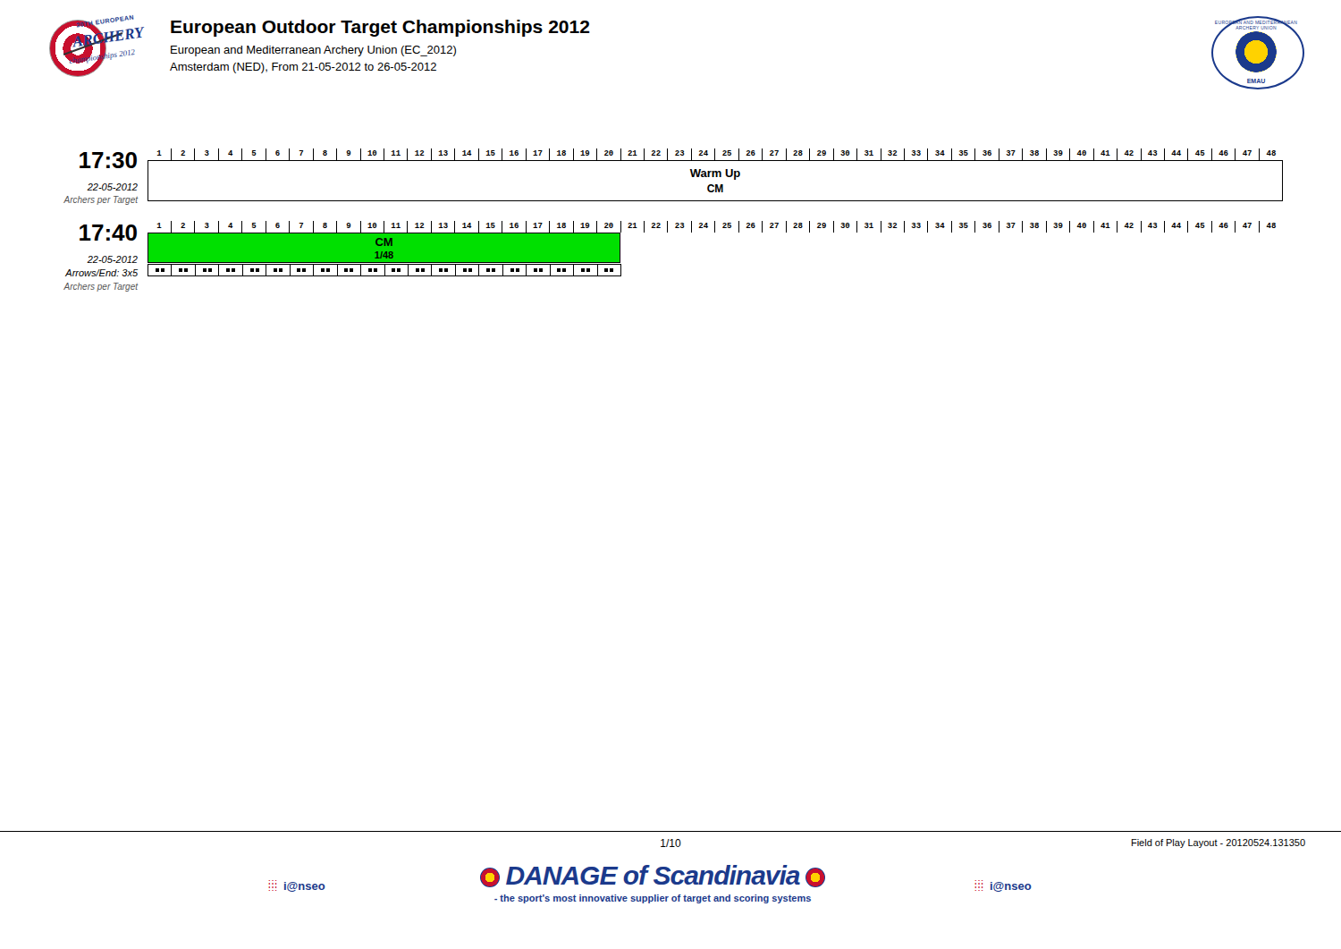20TH EUROPEAN
ARCHERY
championships 2012
European Outdoor Target Championships 2012
European and Mediterranean Archery Union (EC_2012)
Amsterdam (NED), From 21-05-2012 to 26-05-2012
EUROPEAN AND MEDITERRANEAN ARCHERY UNION
EMAU
17:30
22-05-2012
Archers per Target
| 1 | 2 | 3 | 4 | 5 | 6 | 7 | 8 | 9 | 10 | 11 | 12 | 13 | 14 | 15 | 16 | 17 | 18 | 19 | 20 | 21 | 22 | 23 | 24 | 25 | 26 | 27 | 28 | 29 | 30 | 31 | 32 | 33 | 34 | 35 | 36 | 37 | 38 | 39 | 40 | 41 | 42 | 43 | 44 | 45 | 46 | 47 | 48 |
Warm Up
CM
17:40
22-05-2012
Arrows/End: 3x5
Archers per Target
| 1 | 2 | 3 | 4 | 5 | 6 | 7 | 8 | 9 | 10 | 11 | 12 | 13 | 14 | 15 | 16 | 17 | 18 | 19 | 20 | 21 | 22 | 23 | 24 | 25 | 26 | 27 | 28 | 29 | 30 | 31 | 32 | 33 | 34 | 35 | 36 | 37 | 38 | 39 | 40 | 41 | 42 | 43 | 44 | 45 | 46 | 47 | 48 |
CM
1/48
1/10
Field of Play Layout - 20120524.131350
:::
:::
::: i@nseo
DANAGE of Scandinavia
- the sport's most innovative supplier of target and scoring systems
:::
:::
::: i@nseo